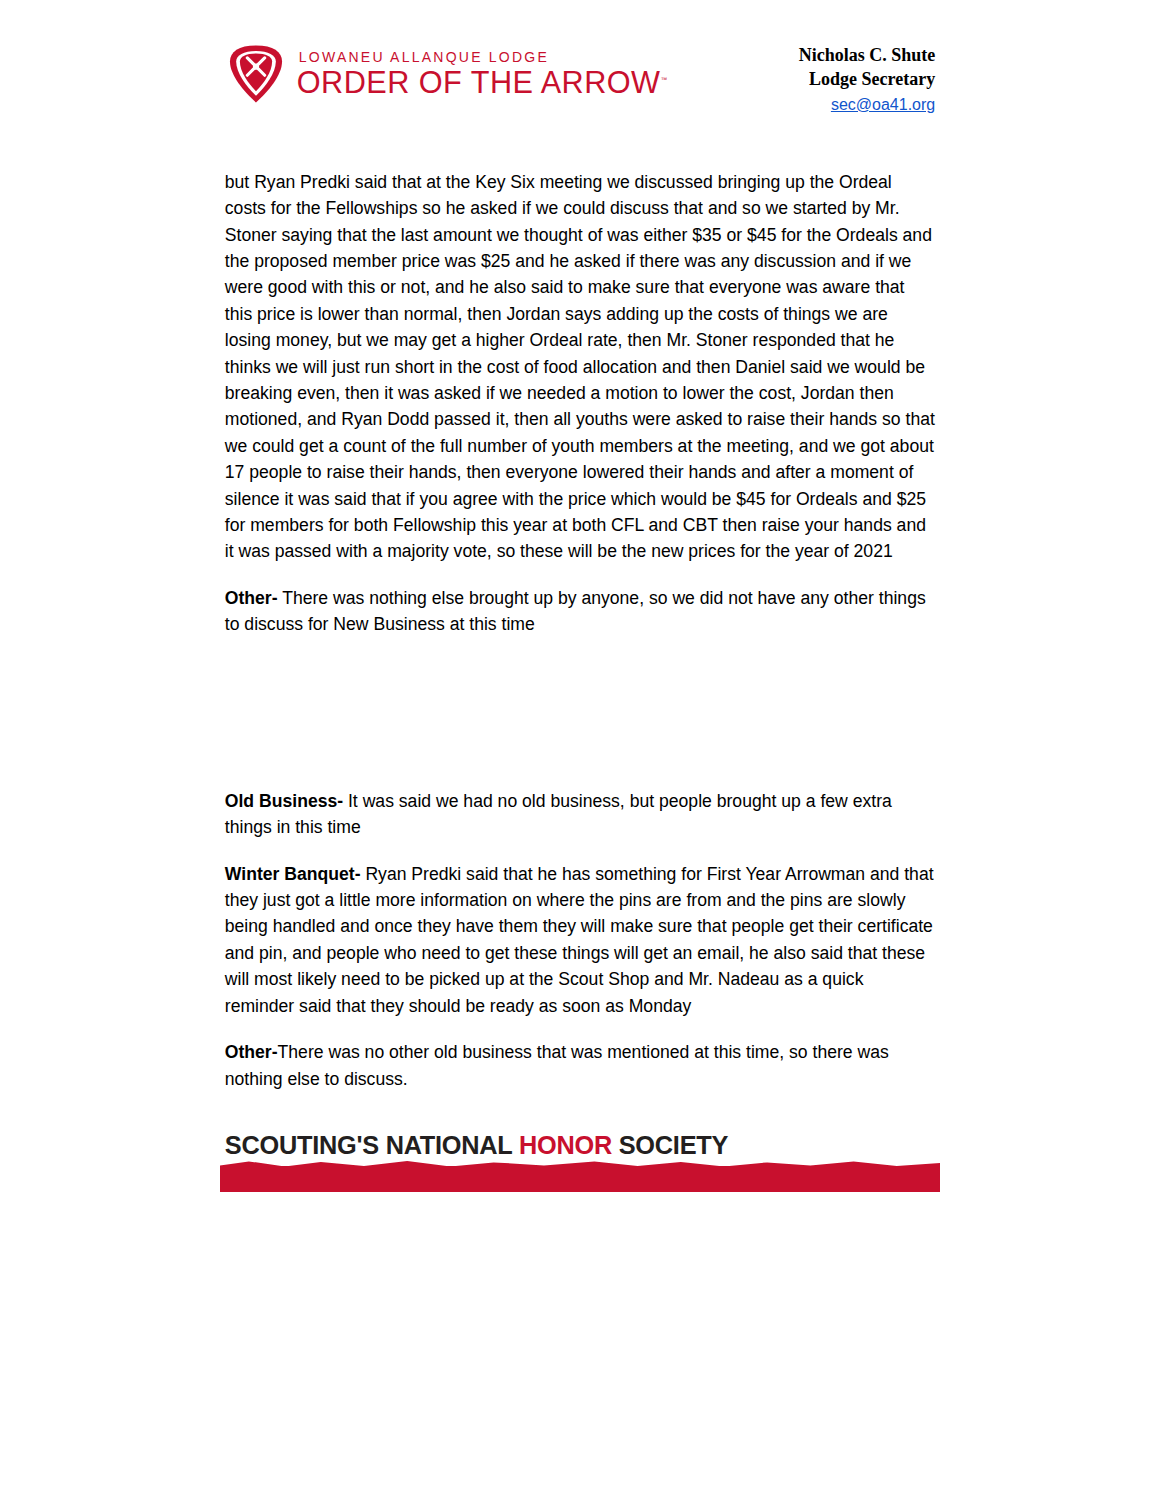LOWANEU ALLANQUE LODGE
ORDER OF THE ARROW™
Nicholas C. Shute
Lodge Secretary
sec@oa41.org
but Ryan Predki said that at the Key Six meeting we discussed bringing up the Ordeal costs for the Fellowships so he asked if we could discuss that and so we started by Mr. Stoner saying that the last amount we thought of was either $35 or $45 for the Ordeals and the proposed member price was $25 and he asked if there was any discussion and if we were good with this or not, and he also said to make sure that everyone was aware that this price is lower than normal, then Jordan says adding up the costs of things we are losing money, but we may get a higher Ordeal rate, then Mr. Stoner responded that he thinks we will just run short in the cost of food allocation and then Daniel said we would be breaking even, then it was asked if we needed a motion to lower the cost, Jordan then motioned, and Ryan Dodd passed it, then all youths were asked to raise their hands so that we could get a count of the full number of youth members at the meeting, and we got about 17 people to raise their hands, then everyone lowered their hands and after a moment of silence it was said that if you agree with the price which would be $45 for Ordeals and $25 for members for both Fellowship this year at both CFL and CBT then raise your hands and it was passed with a majority vote, so these will be the new prices for the year of 2021
Other- There was nothing else brought up by anyone, so we did not have any other things to discuss for New Business at this time
Old Business- It was said we had no old business, but people brought up a few extra things in this time
Winter Banquet- Ryan Predki said that he has something for First Year Arrowman and that they just got a little more information on where the pins are from and the pins are slowly being handled and once they have them they will make sure that people get their certificate and pin, and people who need to get these things will get an email, he also said that these will most likely need to be picked up at the Scout Shop and Mr. Nadeau as a quick reminder said that they should be ready as soon as Monday
Other-There was no other old business that was mentioned at this time, so there was nothing else to discuss.
SCOUTING'S NATIONAL HONOR SOCIETY